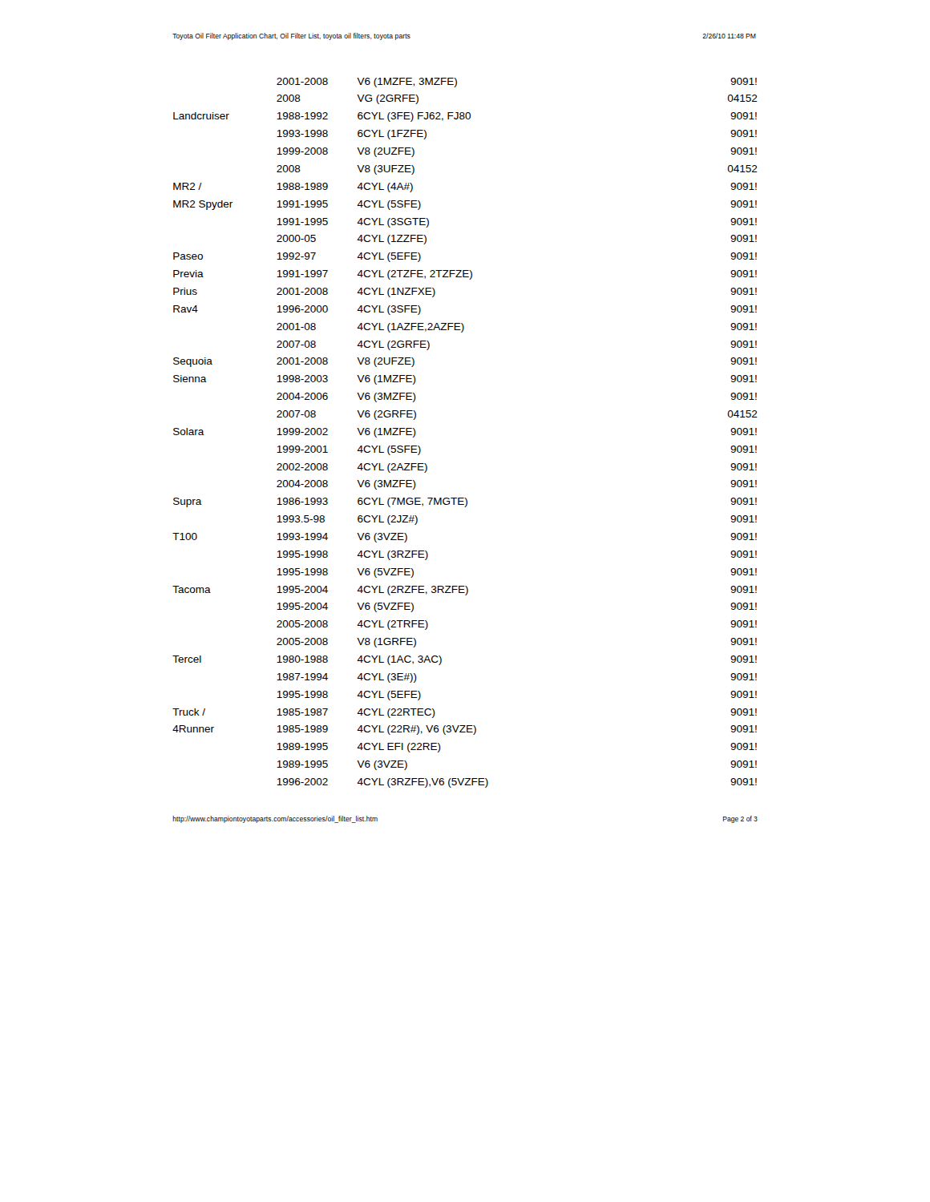Toyota Oil Filter Application Chart, Oil Filter List, toyota oil filters, toyota parts
2/26/10 11:48 PM
| | 2001-2008 | V6 (1MZFE, 3MZFE) | 9091! |
| | 2008 | VG (2GRFE) | 0415 2 |
| Landcruiser | 1988-1992 | 6CYL (3FE) FJ62, FJ80 | 9091! |
| | 1993-1998 | 6CYL (1FZFE) | 9091! |
| | 1999-2008 | V8 (2UZFE) | 9091! |
| | 2008 | V8 (3UFZE) | 0415 2 |
| MR2 / | 1988-1989 | 4CYL (4A#) | 9091! |
| MR2 Spyder | 1991-1995 | 4CYL (5SFE) | 9091! |
| | 1991-1995 | 4CYL (3SGTE) | 9091! |
| | 2000-05 | 4CYL (1ZZFE) | 9091! |
| Paseo | 1992-97 | 4CYL (5EFE) | 9091! |
| Previa | 1991-1997 | 4CYL (2TZFE, 2TZFZE) | 9091! |
| Prius | 2001-2008 | 4CYL (1NZFXE) | 9091! |
| Rav4 | 1996-2000 | 4CYL (3SFE) | 9091! |
| | 2001-08 | 4CYL (1AZFE,2AZFE) | 9091! |
| | 2007-08 | 4CYL (2GRFE) | 9091! |
| Sequoia | 2001-2008 | V8 (2UFZE) | 9091! |
| Sienna | 1998-2003 | V6 (1MZFE) | 9091! |
| | 2004-2006 | V6 (3MZFE) | 9091! |
| | 2007-08 | V6 (2GRFE) | 0415 2 |
| Solara | 1999-2002 | V6 (1MZFE) | 9091! |
| | 1999-2001 | 4CYL (5SFE) | 9091! |
| | 2002-2008 | 4CYL (2AZFE) | 9091! |
| | 2004-2008 | V6 (3MZFE) | 9091! |
| Supra | 1986-1993 | 6CYL (7MGE, 7MGTE) | 9091! |
| | 1993.5-98 | 6CYL (2JZ#) | 9091! |
| T100 | 1993-1994 | V6 (3VZE) | 9091! |
| | 1995-1998 | 4CYL (3RZFE) | 9091! |
| | 1995-1998 | V6 (5VZFE) | 9091! |
| Tacoma | 1995-2004 | 4CYL (2RZFE, 3RZFE) | 9091! |
| | 1995-2004 | V6 (5VZFE) | 9091! |
| | 2005-2008 | 4CYL (2TRFE) | 9091! |
| | 2005-2008 | V8 (1GRFE) | 9091! |
| Tercel | 1980-1988 | 4CYL (1AC, 3AC) | 9091! |
| | 1987-1994 | 4CYL (3E#)) | 9091! |
| | 1995-1998 | 4CYL (5EFE) | 9091! |
| Truck / | 1985-1987 | 4CYL (22RTEC) | 9091! |
| 4Runner | 1985-1989 | 4CYL (22R#), V6 (3VZE) | 9091! |
| | 1989-1995 | 4CYL EFI (22RE) | 9091! |
| | 1989-1995 | V6 (3VZE) | 9091! |
| | 1996-2002 | 4CYL (3RZFE),V6 (5VZFE) | 9091! |
http://www.championtoyotaparts.com/accessories/oil_filter_list.htm
Page 2 of 3